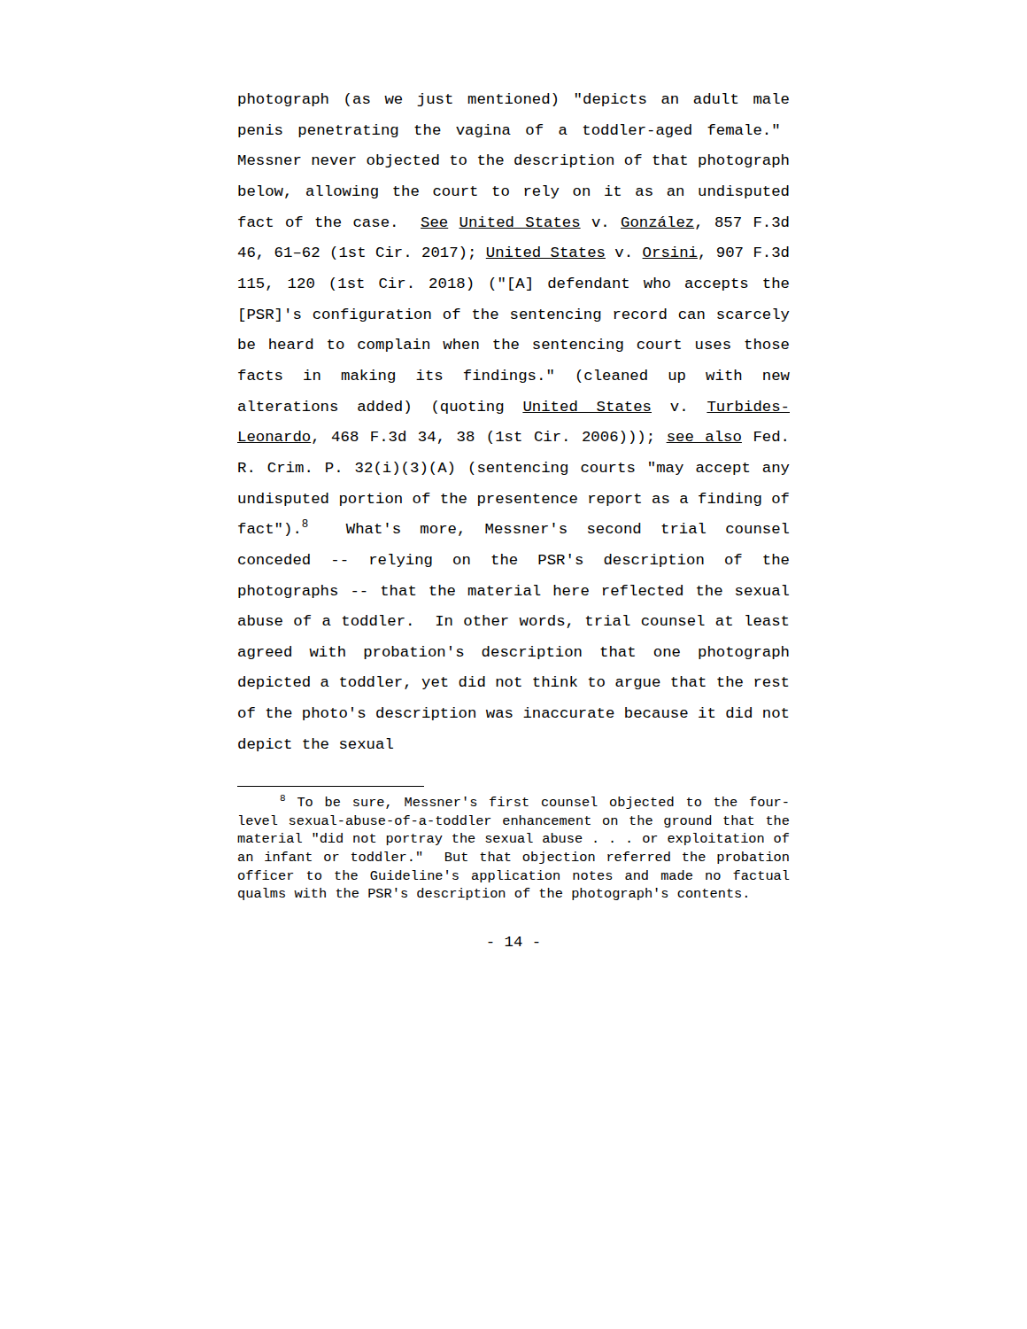photograph (as we just mentioned) "depicts an adult male penis penetrating the vagina of a toddler-aged female." Messner never objected to the description of that photograph below, allowing the court to rely on it as an undisputed fact of the case. See United States v. González, 857 F.3d 46, 61–62 (1st Cir. 2017); United States v. Orsini, 907 F.3d 115, 120 (1st Cir. 2018) ("[A] defendant who accepts the [PSR]'s configuration of the sentencing record can scarcely be heard to complain when the sentencing court uses those facts in making its findings." (cleaned up with new alterations added) (quoting United States v. Turbides-Leonardo, 468 F.3d 34, 38 (1st Cir. 2006))); see also Fed. R. Crim. P. 32(i)(3)(A) (sentencing courts "may accept any undisputed portion of the presentence report as a finding of fact").8 What's more, Messner's second trial counsel conceded -- relying on the PSR's description of the photographs -- that the material here reflected the sexual abuse of a toddler. In other words, trial counsel at least agreed with probation's description that one photograph depicted a toddler, yet did not think to argue that the rest of the photo's description was inaccurate because it did not depict the sexual
8 To be sure, Messner's first counsel objected to the four-level sexual-abuse-of-a-toddler enhancement on the ground that the material "did not portray the sexual abuse . . . or exploitation of an infant or toddler." But that objection referred the probation officer to the Guideline's application notes and made no factual qualms with the PSR's description of the photograph's contents.
- 14 -